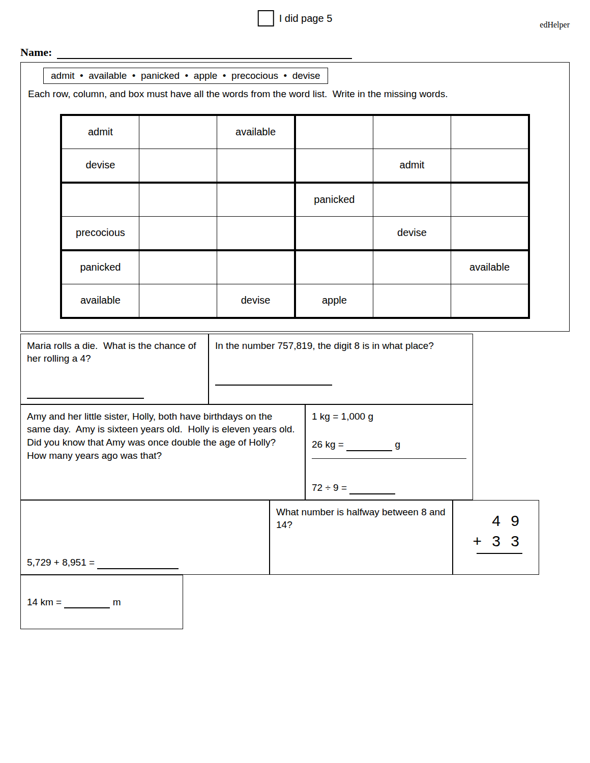I did page 5
edHelper
Name:
admit • available • panicked • apple • precocious • devise
Each row, column, and box must have all the words from the word list. Write in the missing words.
| admit | | available | | | |
| devise | | | | admit | |
| | | | panicked | | |
| precocious | | | | devise | |
| panicked | | | | | available |
| available | | devise | apple | | |
Maria rolls a die. What is the chance of her rolling a 4?
In the number 757,819, the digit 8 is in what place?
Amy and her little sister, Holly, both have birthdays on the same day. Amy is sixteen years old. Holly is eleven years old. Did you know that Amy was once double the age of Holly? How many years ago was that?
1 kg = 1,000 g
26 kg = g
72 ÷ 9 =
5,729 + 8,951 =
What number is halfway between 8 and 14?
4 9
+ 3 3
14 km = m